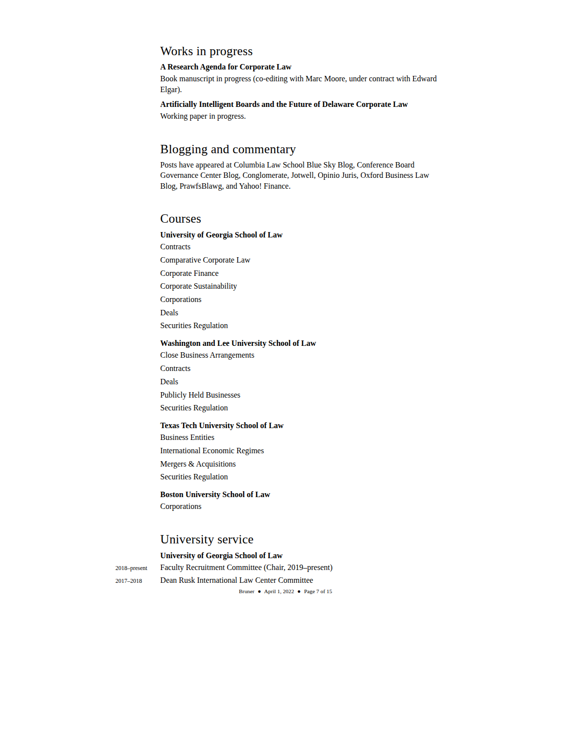Works in progress
A Research Agenda for Corporate Law
Book manuscript in progress (co-editing with Marc Moore, under contract with Edward Elgar).
Artificially Intelligent Boards and the Future of Delaware Corporate Law
Working paper in progress.
Blogging and commentary
Posts have appeared at Columbia Law School Blue Sky Blog, Conference Board Governance Center Blog, Conglomerate, Jotwell, Opinio Juris, Oxford Business Law Blog, PrawfsBlawg, and Yahoo! Finance.
Courses
University of Georgia School of Law
Contracts
Comparative Corporate Law
Corporate Finance
Corporate Sustainability
Corporations
Deals
Securities Regulation
Washington and Lee University School of Law
Close Business Arrangements
Contracts
Deals
Publicly Held Businesses
Securities Regulation
Texas Tech University School of Law
Business Entities
International Economic Regimes
Mergers & Acquisitions
Securities Regulation
Boston University School of Law
Corporations
University service
University of Georgia School of Law
2018–present
Faculty Recruitment Committee (Chair, 2019–present)
2017–2018
Dean Rusk International Law Center Committee
Bruner ● April 1, 2022 ● Page 7 of 15